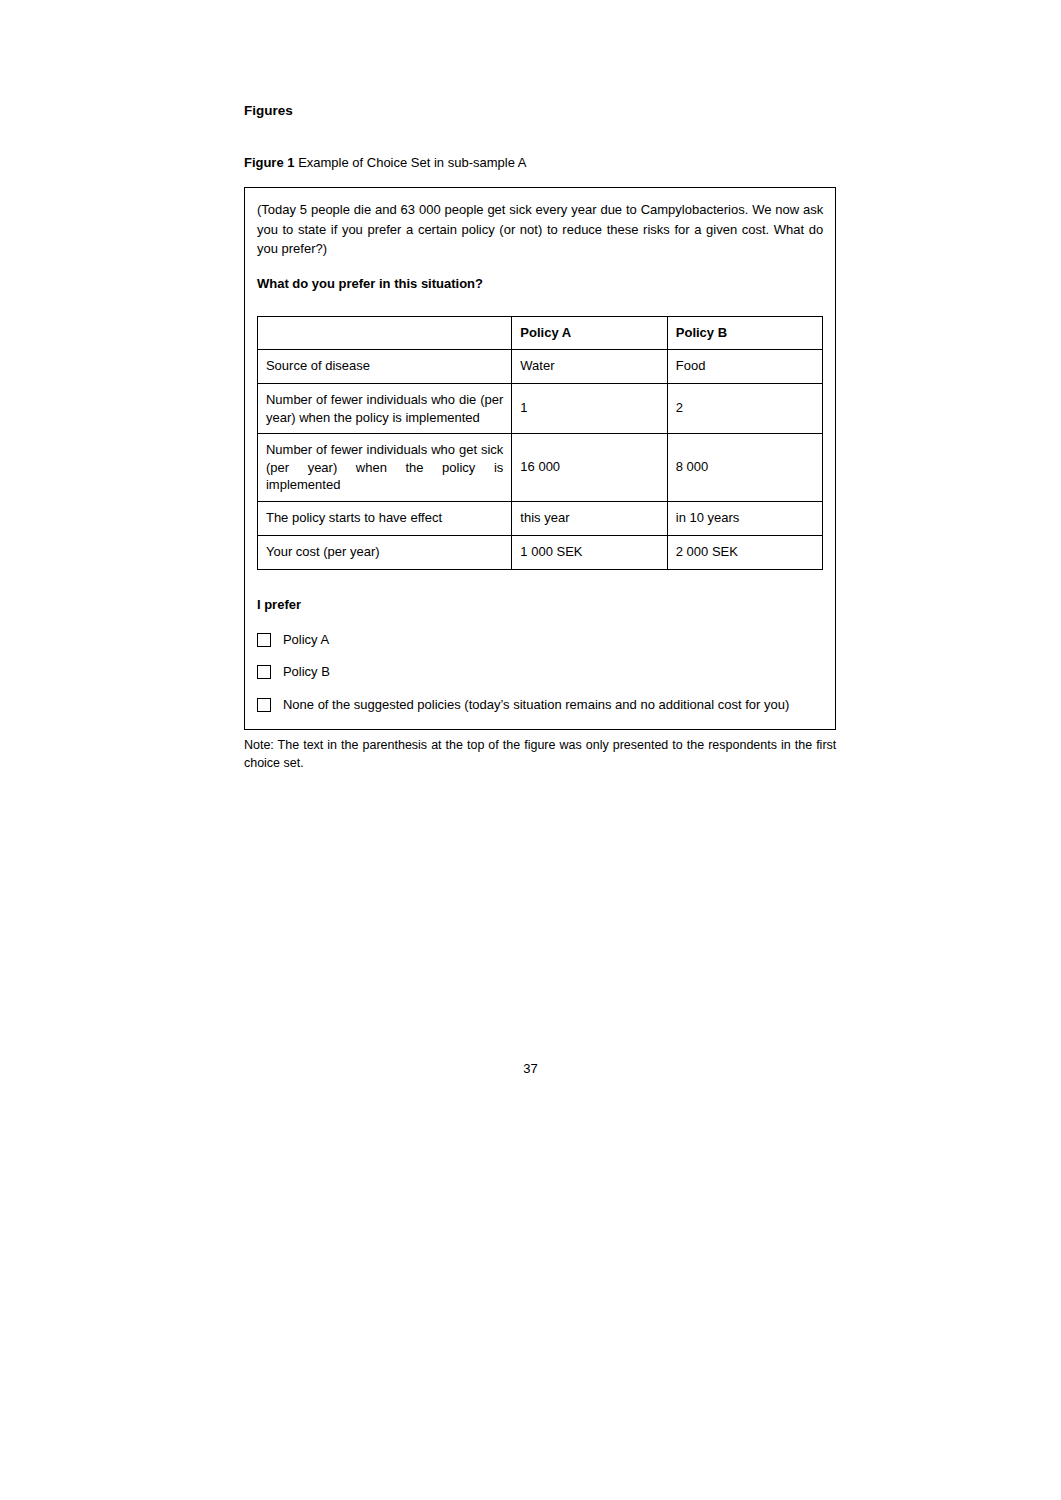Figures
Figure 1 Example of Choice Set in sub-sample A
(Today 5 people die and 63 000 people get sick every year due to Campylobacterios. We now ask you to state if you prefer a certain policy (or not) to reduce these risks for a given cost. What do you prefer?)
What do you prefer in this situation?
| | Policy A | Policy B |
| Source of disease | Water | Food |
| Number of fewer individuals who die (per year) when the policy is implemented | 1 | 2 |
| Number of fewer individuals who get sick (per year) when the policy is implemented | 16 000 | 8 000 |
| The policy starts to have effect | this year | in 10 years |
| Your cost (per year) | 1 000 SEK | 2 000 SEK |
I prefer
Policy A
Policy B
None of the suggested policies (today’s situation remains and no additional cost for you)
Note: The text in the parenthesis at the top of the figure was only presented to the respondents in the first choice set.
37